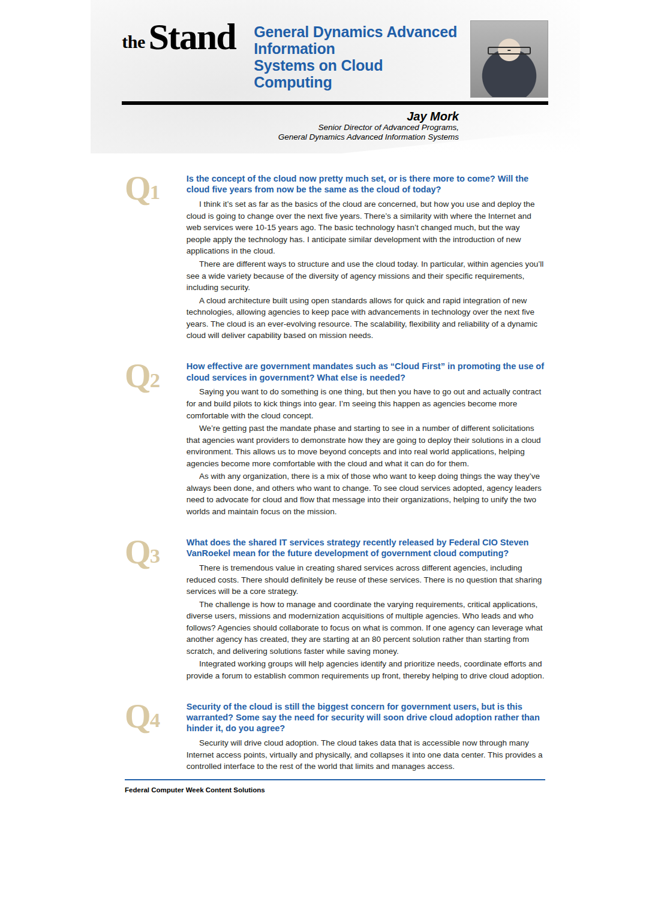the Stand
General Dynamics Advanced Information
Systems on Cloud Computing
Jay Mork Senior Director of Advanced Programs, General Dynamics Advanced Information Systems
Q1
Is the concept of the cloud now pretty much set, or is there more to come? Will the cloud five years from now be the same as the cloud of today?
I think it’s set as far as the basics of the cloud are concerned, but how you use and deploy the cloud is going to change over the next five years. There’s a similarity with where the Internet and web services were 10-15 years ago. The basic technology hasn’t changed much, but the way people apply the technology has. I anticipate similar development with the introduction of new applications in the cloud.
There are different ways to structure and use the cloud today. In particular, within agencies you’ll see a wide variety because of the diversity of agency missions and their specific requirements, including security.
A cloud architecture built using open standards allows for quick and rapid integration of new technologies, allowing agencies to keep pace with advancements in technology over the next five years. The cloud is an ever-evolving resource. The scalability, flexibility and reliability of a dynamic cloud will deliver capability based on mission needs.
Q2
How effective are government mandates such as “Cloud First” in promoting the use of cloud services in government? What else is needed?
Saying you want to do something is one thing, but then you have to go out and actually contract for and build pilots to kick things into gear. I’m seeing this happen as agencies become more comfortable with the cloud concept.
We’re getting past the mandate phase and starting to see in a number of different solicitations that agencies want providers to demonstrate how they are going to deploy their solutions in a cloud environment. This allows us to move beyond concepts and into real world applications, helping agencies become more comfortable with the cloud and what it can do for them.
As with any organization, there is a mix of those who want to keep doing things the way they’ve always been done, and others who want to change. To see cloud services adopted, agency leaders need to advocate for cloud and flow that message into their organizations, helping to unify the two worlds and maintain focus on the mission.
Q3
What does the shared IT services strategy recently released by Federal CIO Steven VanRoekel mean for the future development of government cloud computing?
There is tremendous value in creating shared services across different agencies, including reduced costs. There should definitely be reuse of these services. There is no question that sharing services will be a core strategy.
The challenge is how to manage and coordinate the varying requirements, critical applications, diverse users, missions and modernization acquisitions of multiple agencies. Who leads and who follows? Agencies should collaborate to focus on what is common. If one agency can leverage what another agency has created, they are starting at an 80 percent solution rather than starting from scratch, and delivering solutions faster while saving money.
Integrated working groups will help agencies identify and prioritize needs, coordinate efforts and provide a forum to establish common requirements up front, thereby helping to drive cloud adoption.
Q4
Security of the cloud is still the biggest concern for government users, but is this warranted? Some say the need for security will soon drive cloud adoption rather than hinder it, do you agree?
Security will drive cloud adoption. The cloud takes data that is accessible now through many Internet access points, virtually and physically, and collapses it into one data center. This provides a controlled interface to the rest of the world that limits and manages access.
Federal Computer Week Content Solutions